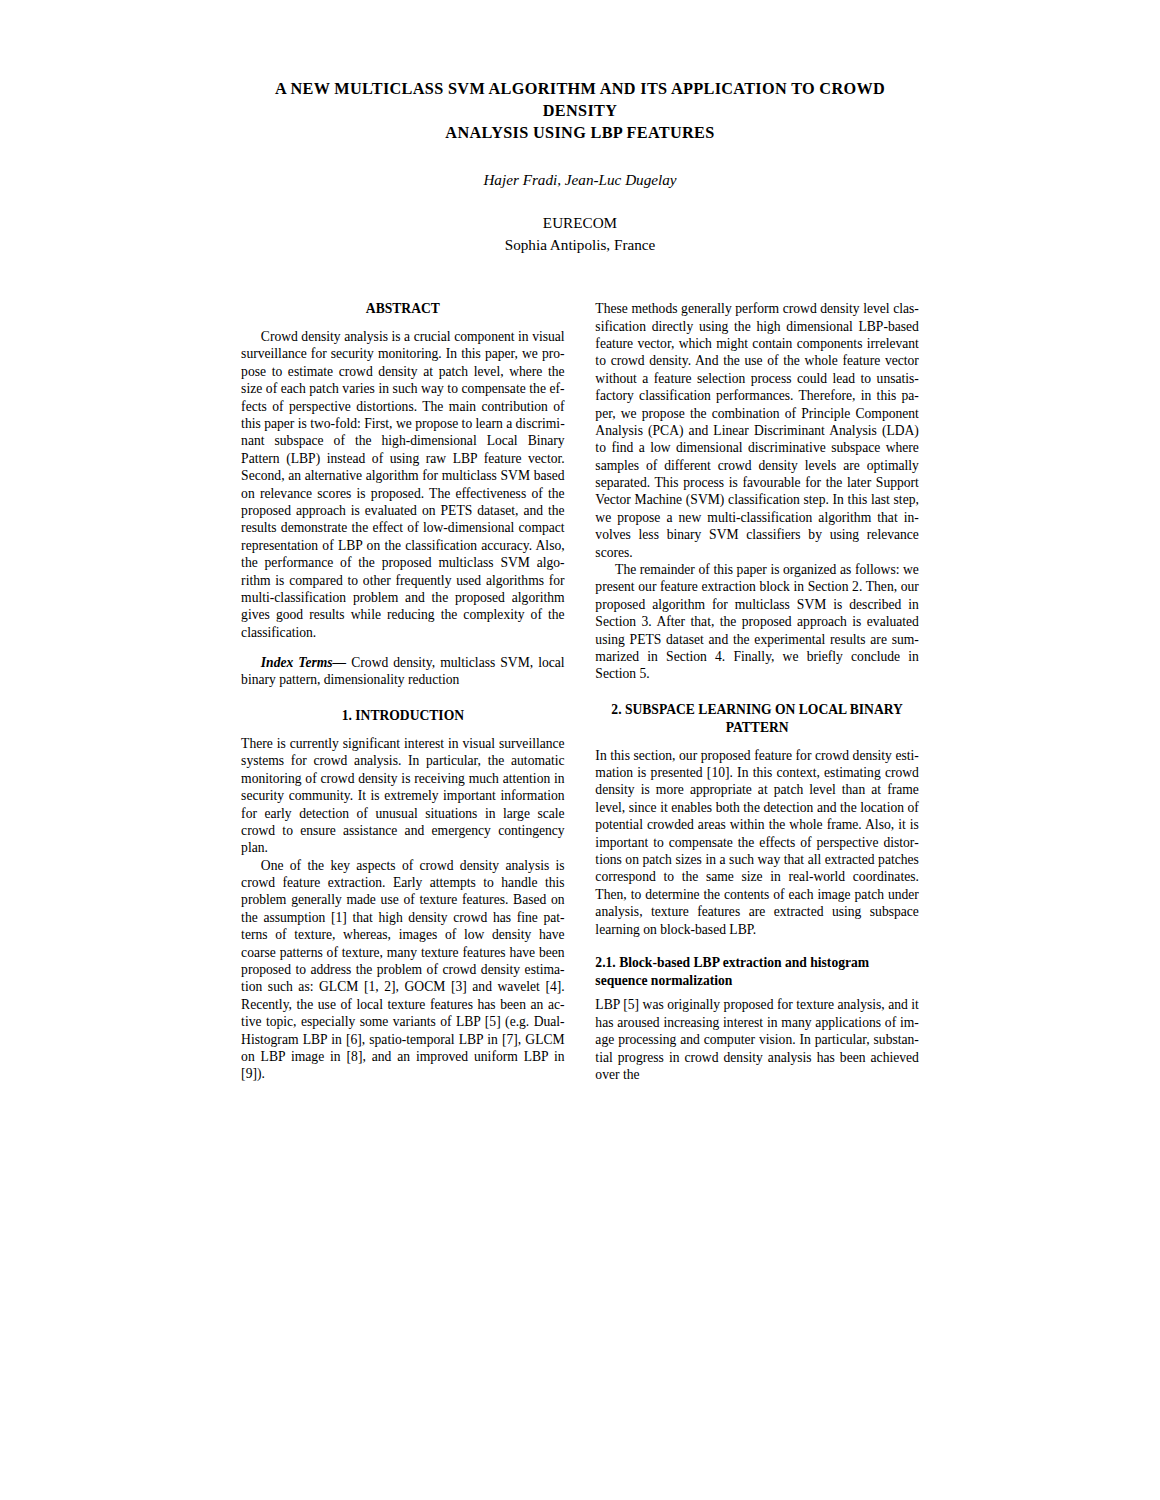A New Multiclass SVM Algorithm and Its Application to Crowd Density
Analysis Using LBP Features
Hajer Fradi, Jean-Luc Dugelay
EURECOM
Sophia Antipolis, France
Abstract
Crowd density analysis is a crucial component in visual surveillance for security monitoring. In this paper, we propose to estimate crowd density at patch level, where the size of each patch varies in such way to compensate the effects of perspective distortions. The main contribution of this paper is two-fold: First, we propose to learn a discriminant subspace of the high-dimensional Local Binary Pattern (LBP) instead of using raw LBP feature vector. Second, an alternative algorithm for multiclass SVM based on relevance scores is proposed. The effectiveness of the proposed approach is evaluated on PETS dataset, and the results demonstrate the effect of low-dimensional compact representation of LBP on the classification accuracy. Also, the performance of the proposed multiclass SVM algorithm is compared to other frequently used algorithms for multi-classification problem and the proposed algorithm gives good results while reducing the complexity of the classification.
Index Terms— Crowd density, multiclass SVM, local binary pattern, dimensionality reduction
1. Introduction
There is currently significant interest in visual surveillance systems for crowd analysis. In particular, the automatic monitoring of crowd density is receiving much attention in security community. It is extremely important information for early detection of unusual situations in large scale crowd to ensure assistance and emergency contingency plan.
One of the key aspects of crowd density analysis is crowd feature extraction. Early attempts to handle this problem generally made use of texture features. Based on the assumption [1] that high density crowd has fine patterns of texture, whereas, images of low density have coarse patterns of texture, many texture features have been proposed to address the problem of crowd density estimation such as: GLCM [1, 2], GOCM [3] and wavelet [4]. Recently, the use of local texture features has been an active topic, especially some variants of LBP [5] (e.g. Dual-Histogram LBP in [6], spatio-temporal LBP in [7], GLCM on LBP image in [8], and an improved uniform LBP in [9]).
These methods generally perform crowd density level classification directly using the high dimensional LBP-based feature vector, which might contain components irrelevant to crowd density. And the use of the whole feature vector without a feature selection process could lead to unsatisfactory classification performances. Therefore, in this paper, we propose the combination of Principle Component Analysis (PCA) and Linear Discriminant Analysis (LDA) to find a low dimensional discriminative subspace where samples of different crowd density levels are optimally separated. This process is favourable for the later Support Vector Machine (SVM) classification step. In this last step, we propose a new multi-classification algorithm that involves less binary SVM classifiers by using relevance scores.
The remainder of this paper is organized as follows: we present our feature extraction block in Section 2. Then, our proposed algorithm for multiclass SVM is described in Section 3. After that, the proposed approach is evaluated using PETS dataset and the experimental results are summarized in Section 4. Finally, we briefly conclude in Section 5.
2. Subspace Learning on Local Binary
Pattern
In this section, our proposed feature for crowd density estimation is presented [10]. In this context, estimating crowd density is more appropriate at patch level than at frame level, since it enables both the detection and the location of potential crowded areas within the whole frame. Also, it is important to compensate the effects of perspective distortions on patch sizes in a such way that all extracted patches correspond to the same size in real-world coordinates. Then, to determine the contents of each image patch under analysis, texture features are extracted using subspace learning on block-based LBP.
2.1. Block-based LBP extraction and histogram sequence normalization
LBP [5] was originally proposed for texture analysis, and it has aroused increasing interest in many applications of image processing and computer vision. In particular, substantial progress in crowd density analysis has been achieved over the